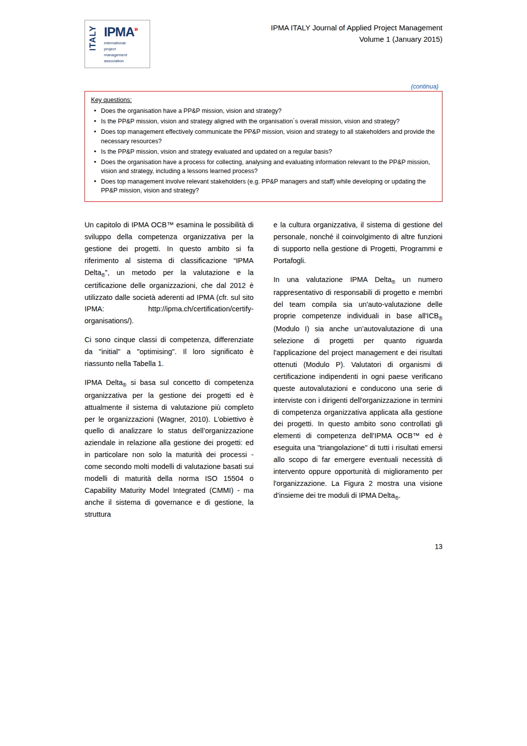ITALY IPMA» international
project
management
association
IPMA ITALY Journal of Applied Project Management
Volume 1 (January 2015)
(continua)
Key questions:
Does the organisation have a PP&P mission, vision and strategy?
Is the PP&P mission, vision and strategy aligned with the organisation´s overall mission, vision and strategy?
Does top management effectively communicate the PP&P mission, vision and strategy to all stakeholders and provide the necessary resources?
Is the PP&P mission, vision and strategy evaluated and updated on a regular basis?
Does the organisation have a process for collecting, analysing and evaluating information relevant to the PP&P mission, vision and strategy, including a lessons learned process?
Does top management involve relevant stakeholders (e.g. PP&P managers and staff) while developing or updating the PP&P mission, vision and strategy?
Un capitolo di IPMA OCB™ esamina le possibilità di sviluppo della competenza organizzativa per la gestione dei progetti. In questo ambito si fa riferimento al sistema di classificazione “IPMA Delta®”, un metodo per la valutazione e la certificazione delle organizzazioni, che dal 2012 è utilizzato dalle società aderenti ad IPMA (cfr. sul sito IPMA: http://ipma.ch/certification/certify-organisations/).
Ci sono cinque classi di competenza, differenziate da "initial" a "optimising". Il loro significato è riassunto nella Tabella 1.
IPMA Delta® si basa sul concetto di competenza organizzativa per la gestione dei progetti ed è attualmente il sistema di valutazione più completo per le organizzazioni (Wagner, 2010). L'obiettivo è quello di analizzare lo status dell’organizzazione aziendale in relazione alla gestione dei progetti: ed in particolare non solo la maturità dei processi - come secondo molti modelli di valutazione basati sui modelli di maturità della norma ISO 15504 o Capability Maturity Model Integrated (CMMI) - ma anche il sistema di governance e di gestione, la struttura
e la cultura organizzativa, il sistema di gestione del personale, nonché il coinvolgimento di altre funzioni di supporto nella gestione di Progetti, Programmi e Portafogli.
In una valutazione IPMA Delta® un numero rappresentativo di responsabili di progetto e membri del team compila sia un'auto-valutazione delle proprie competenze individuali in base all'ICB® (Modulo I) sia anche un’autovalutazione di una selezione di progetti per quanto riguarda l'applicazione del project management e dei risultati ottenuti (Modulo P). Valutatori di organismi di certificazione indipendenti in ogni paese verificano queste autovalutazioni e conducono una serie di interviste con i dirigenti dell'organizzazione in termini di competenza organizzativa applicata alla gestione dei progetti. In questo ambito sono controllati gli elementi di competenza dell’IPMA OCB™ ed è eseguita una "triangolazione" di tutti i risultati emersi allo scopo di far emergere eventuali necessità di intervento oppure opportunità di miglioramento per l'organizzazione. La Figura 2 mostra una visione d’insieme dei tre moduli di IPMA Delta®.
13